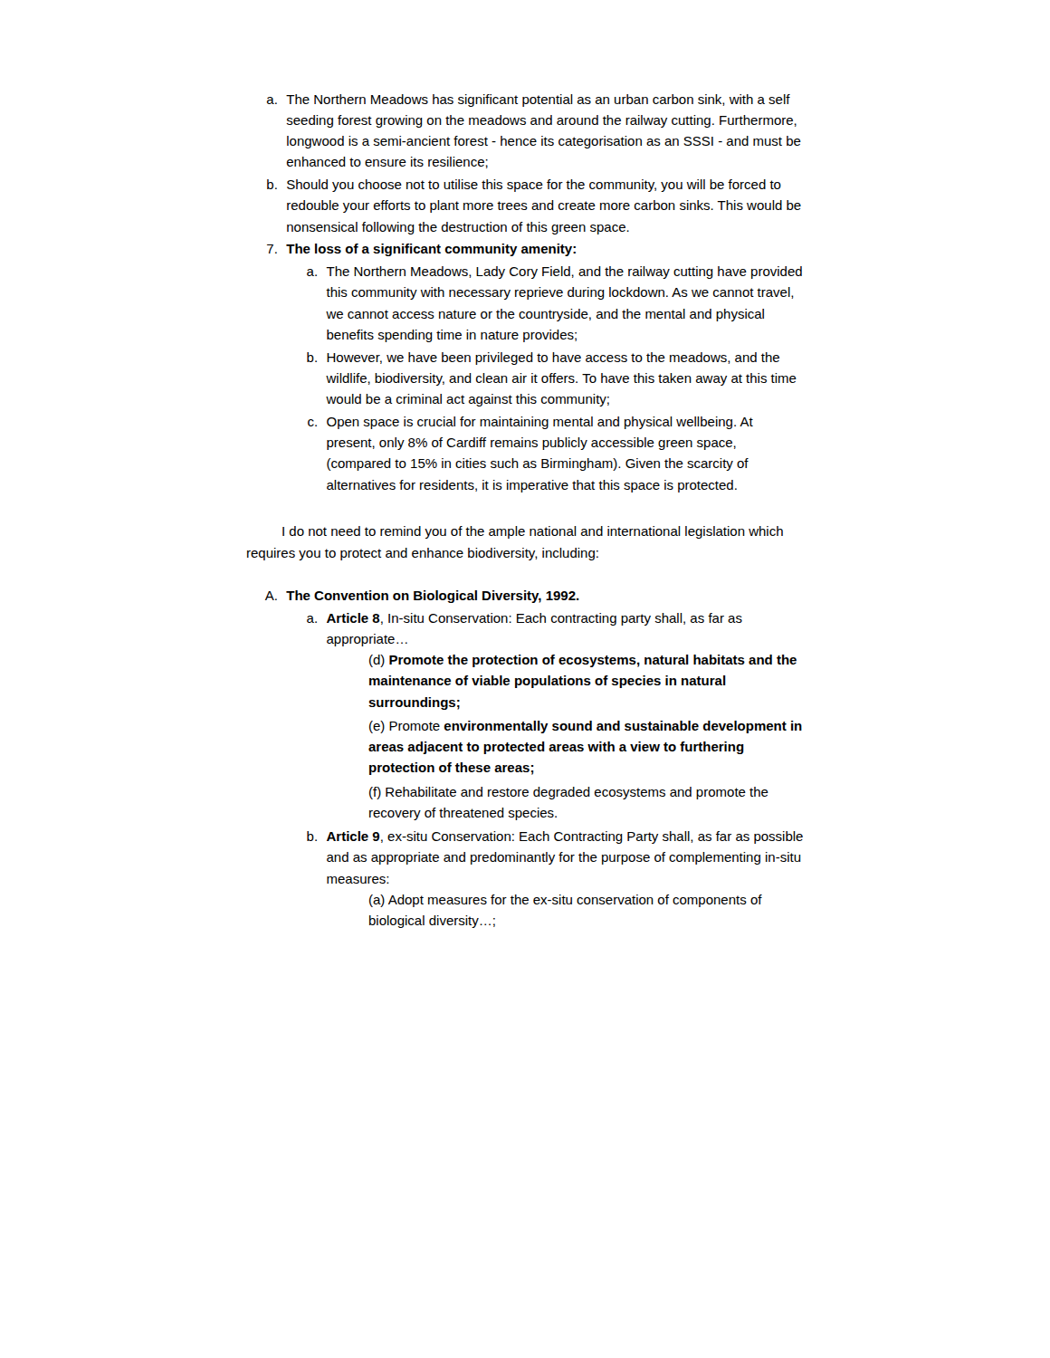The Northern Meadows has significant potential as an urban carbon sink, with a self seeding forest growing on the meadows and around the railway cutting. Furthermore, longwood is a semi-ancient forest - hence its categorisation as an SSSI - and must be enhanced to ensure its resilience;
Should you choose not to utilise this space for the community, you will be forced to redouble your efforts to plant more trees and create more carbon sinks. This would be nonsensical following the destruction of this green space.
The loss of a significant community amenity:
The Northern Meadows, Lady Cory Field, and the railway cutting have provided this community with necessary reprieve during lockdown. As we cannot travel, we cannot access nature or the countryside, and the mental and physical benefits spending time in nature provides;
However, we have been privileged to have access to the meadows, and the wildlife, biodiversity, and clean air it offers. To have this taken away at this time would be a criminal act against this community;
Open space is crucial for maintaining mental and physical wellbeing. At present, only 8% of Cardiff remains publicly accessible green space, (compared to 15% in cities such as Birmingham). Given the scarcity of alternatives for residents, it is imperative that this space is protected.
I do not need to remind you of the ample national and international legislation which requires you to protect and enhance biodiversity, including:
The Convention on Biological Diversity, 1992.
Article 8, In-situ Conservation: Each contracting party shall, as far as appropriate…
(d) Promote the protection of ecosystems, natural habitats and the maintenance of viable populations of species in natural surroundings;
(e) Promote environmentally sound and sustainable development in areas adjacent to protected areas with a view to furthering protection of these areas;
(f) Rehabilitate and restore degraded ecosystems and promote the recovery of threatened species.
Article 9, ex-situ Conservation: Each Contracting Party shall, as far as possible and as appropriate and predominantly for the purpose of complementing in-situ measures:
(a) Adopt measures for the ex-situ conservation of components of biological diversity…;